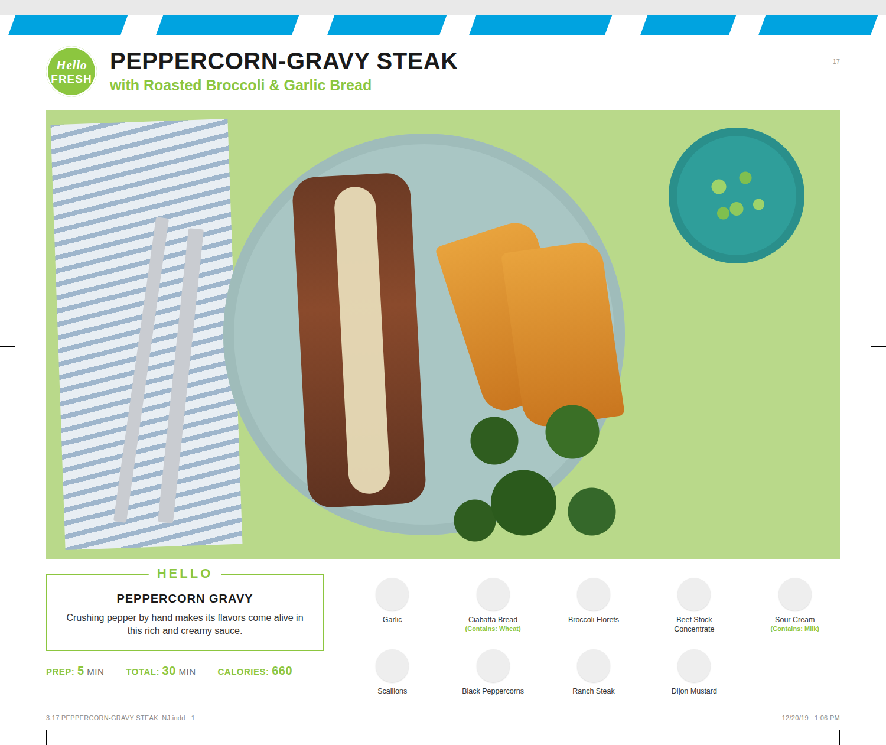17
Hello FRESH
Peppercorn-Gravy Steak
with Roasted Broccoli & Garlic Bread
HELLO
Peppercorn Gravy
Crushing pepper by hand makes its flavors come alive in this rich and creamy sauce.
PREP: 5 MIN
TOTAL: 30 MIN
CALORIES: 660
Garlic
Ciabatta Bread (Contains: Wheat)
Broccoli Florets
Beef Stock
Concentrate
Sour Cream (Contains: Milk)
Scallions
Black Peppercorns
Ranch Steak
Dijon Mustard
3.17 PEPPERCORN-GRAVY STEAK_NJ.indd 1 12/20/19 1:06 PM